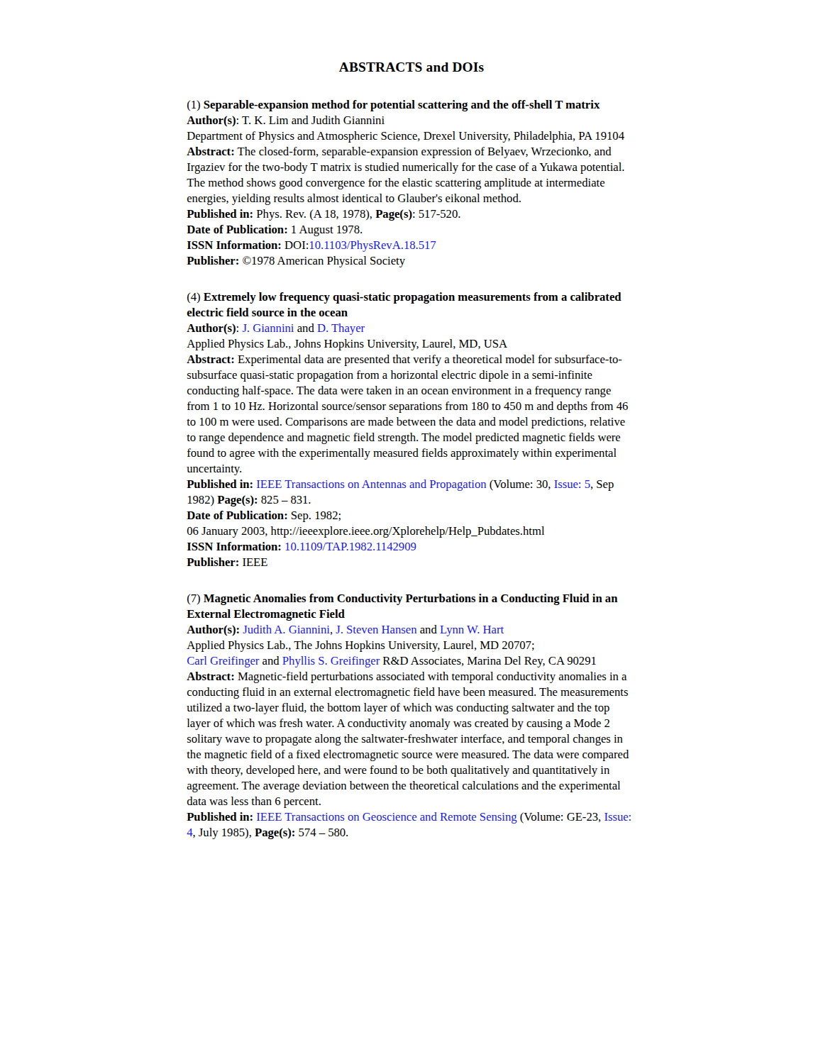ABSTRACTS and DOIs
(1) Separable-expansion method for potential scattering and the off-shell T matrix
Author(s): T. K. Lim and Judith Giannini
Department of Physics and Atmospheric Science, Drexel University, Philadelphia, PA 19104
Abstract: The closed-form, separable-expansion expression of Belyaev, Wrzecionko, and Irgaziev for the two-body T matrix is studied numerically for the case of a Yukawa potential. The method shows good convergence for the elastic scattering amplitude at intermediate energies, yielding results almost identical to Glauber's eikonal method.
Published in: Phys. Rev. (A 18, 1978), Page(s): 517-520.
Date of Publication: 1 August 1978.
ISSN Information: DOI:10.1103/PhysRevA.18.517
Publisher: ©1978 American Physical Society
(4) Extremely low frequency quasi-static propagation measurements from a calibrated electric field source in the ocean
Author(s): J. Giannini and D. Thayer
Applied Physics Lab., Johns Hopkins University, Laurel, MD, USA
Abstract: Experimental data are presented that verify a theoretical model for subsurface-to-subsurface quasi-static propagation from a horizontal electric dipole in a semi-infinite conducting half-space. The data were taken in an ocean environment in a frequency range from 1 to 10 Hz. Horizontal source/sensor separations from 180 to 450 m and depths from 46 to 100 m were used. Comparisons are made between the data and model predictions, relative to range dependence and magnetic field strength. The model predicted magnetic fields were found to agree with the experimentally measured fields approximately within experimental
uncertainty.
Published in: IEEE Transactions on Antennas and Propagation (Volume: 30, Issue: 5, Sep 1982) Page(s): 825 – 831.
Date of Publication: Sep. 1982;
06 January 2003, http://ieeexplore.ieee.org/Xplorehelp/Help_Pubdates.html
ISSN Information: 10.1109/TAP.1982.1142909
Publisher: IEEE
(7) Magnetic Anomalies from Conductivity Perturbations in a Conducting Fluid in an External Electromagnetic Field
Author(s): Judith A. Giannini, J. Steven Hansen and Lynn W. Hart
Applied Physics Lab., The Johns Hopkins University, Laurel, MD 20707;
Carl Greifinger and Phyllis S. Greifinger R&D Associates, Marina Del Rey, CA 90291
Abstract: Magnetic-field perturbations associated with temporal conductivity anomalies in a conducting fluid in an external electromagnetic field have been measured. The measurements utilized a two-layer fluid, the bottom layer of which was conducting saltwater and the top layer of which was fresh water. A conductivity anomaly was created by causing a Mode 2 solitary wave to propagate along the saltwater-freshwater interface, and temporal changes in the magnetic field of a fixed electromagnetic source were measured. The data were compared with theory, developed here, and were found to be both qualitatively and quantitatively in agreement. The average deviation between the theoretical calculations and the experimental data was less than 6 percent.
Published in: IEEE Transactions on Geoscience and Remote Sensing (Volume: GE-23, Issue: 4, July 1985), Page(s): 574 – 580.